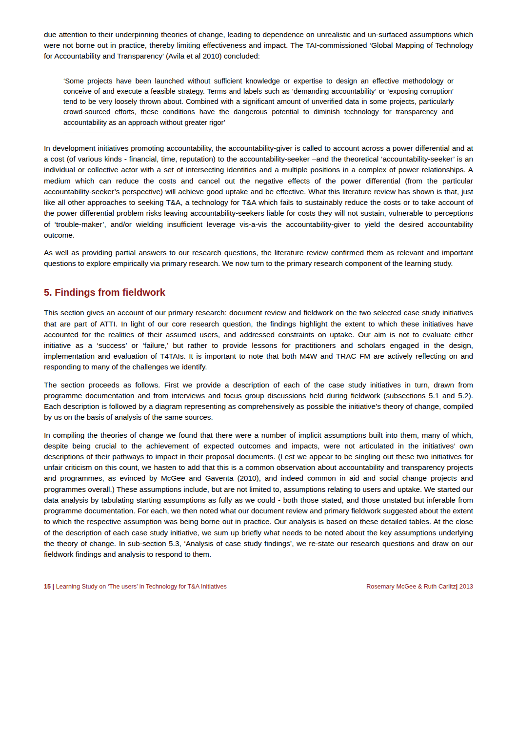due attention to their underpinning theories of change, leading to dependence on unrealistic and un-surfaced assumptions which were not borne out in practice, thereby limiting effectiveness and impact. The TAI-commissioned ‘Global Mapping of Technology for Accountability and Transparency’ (Avila et al 2010) concluded:
‘Some projects have been launched without sufficient knowledge or expertise to design an effective methodology or conceive of and execute a feasible strategy. Terms and labels such as ‘demanding accountability‘ or ‘exposing corruption’ tend to be very loosely thrown about. Combined with a significant amount of unverified data in some projects, particularly crowd-sourced efforts, these conditions have the dangerous potential to diminish technology for transparency and accountability as an approach without greater rigor’
In development initiatives promoting accountability, the accountability-giver is called to account across a power differential and at a cost (of various kinds - financial, time, reputation) to the accountability-seeker –and the theoretical ‘accountability-seeker’ is an individual or collective actor with a set of intersecting identities and a multiple positions in a complex of power relationships. A medium which can reduce the costs and cancel out the negative effects of the power differential (from the particular accountability-seeker’s perspective) will achieve good uptake and be effective. What this literature review has shown is that, just like all other approaches to seeking T&A, a technology for T&A which fails to sustainably reduce the costs or to take account of the power differential problem risks leaving accountability-seekers liable for costs they will not sustain, vulnerable to perceptions of ‘trouble-maker’, and/or wielding insufficient leverage vis-a-vis the accountability-giver to yield the desired accountability outcome.
As well as providing partial answers to our research questions, the literature review confirmed them as relevant and important questions to explore empirically via primary research. We now turn to the primary research component of the learning study.
5. Findings from fieldwork
This section gives an account of our primary research: document review and fieldwork on the two selected case study initiatives that are part of ATTI. In light of our core research question, the findings highlight the extent to which these initiatives have accounted for the realities of their assumed users, and addressed constraints on uptake. Our aim is not to evaluate either initiative as a ‘success’ or ‘failure,’ but rather to provide lessons for practitioners and scholars engaged in the design, implementation and evaluation of T4TAIs. It is important to note that both M4W and TRAC FM are actively reflecting on and responding to many of the challenges we identify.
The section proceeds as follows. First we provide a description of each of the case study initiatives in turn, drawn from programme documentation and from interviews and focus group discussions held during fieldwork (subsections 5.1 and 5.2). Each description is followed by a diagram representing as comprehensively as possible the initiative’s theory of change, compiled by us on the basis of analysis of the same sources.
In compiling the theories of change we found that there were a number of implicit assumptions built into them, many of which, despite being crucial to the achievement of expected outcomes and impacts, were not articulated in the initiatives’ own descriptions of their pathways to impact in their proposal documents. (Lest we appear to be singling out these two initiatives for unfair criticism on this count, we hasten to add that this is a common observation about accountability and transparency projects and programmes, as evinced by McGee and Gaventa (2010), and indeed common in aid and social change projects and programmes overall.) These assumptions include, but are not limited to, assumptions relating to users and uptake. We started our data analysis by tabulating starting assumptions as fully as we could - both those stated, and those unstated but inferable from programme documentation. For each, we then noted what our document review and primary fieldwork suggested about the extent to which the respective assumption was being borne out in practice. Our analysis is based on these detailed tables. At the close of the description of each case study initiative, we sum up briefly what needs to be noted about the key assumptions underlying the theory of change. In sub-section 5.3, ‘Analysis of case study findings’, we re-state our research questions and draw on our fieldwork findings and analysis to respond to them.
15 | Learning Study on ‘The users’ in Technology for T&A Initiatives
Rosemary McGee & Ruth Carlitz| 2013